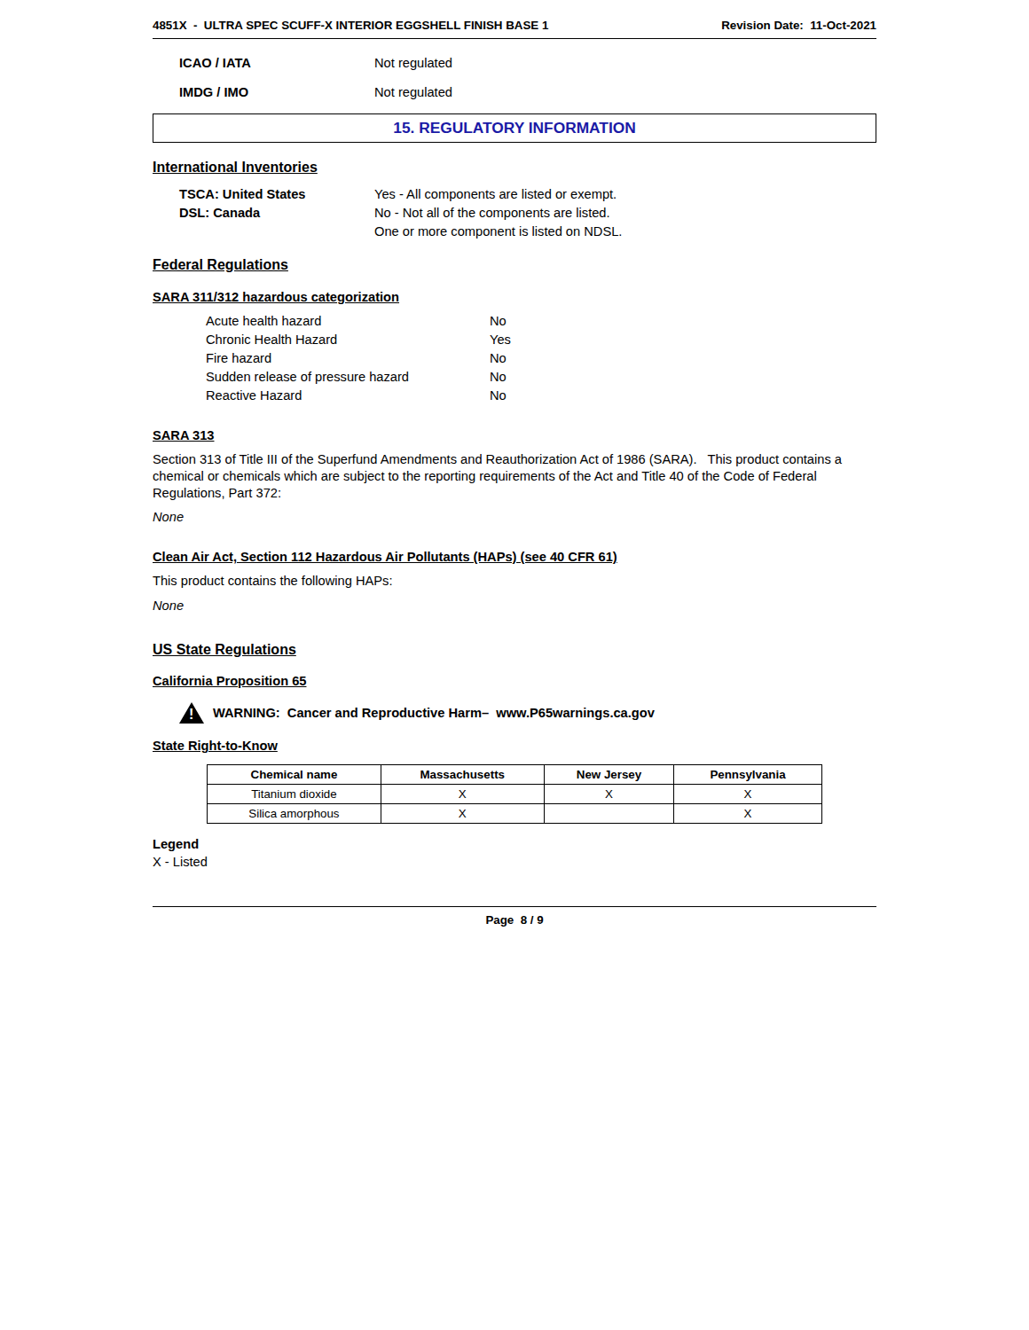4851X - ULTRA SPEC SCUFF-X INTERIOR EGGSHELL FINISH BASE 1
Revision Date: 11-Oct-2021
ICAO / IATA
Not regulated
IMDG / IMO
Not regulated
15. REGULATORY INFORMATION
International Inventories
TSCA: United States
Yes - All components are listed or exempt.
DSL: Canada
No - Not all of the components are listed.
One or more component is listed on NDSL.
Federal Regulations
SARA 311/312 hazardous categorization
Acute health hazard
No
Chronic Health Hazard
Yes
Fire hazard
No
Sudden release of pressure hazard
No
Reactive Hazard
No
SARA 313
Section 313 of Title III of the Superfund Amendments and Reauthorization Act of 1986 (SARA). This product contains a chemical or chemicals which are subject to the reporting requirements of the Act and Title 40 of the Code of Federal Regulations, Part 372:
None
Clean Air Act, Section 112 Hazardous Air Pollutants (HAPs) (see 40 CFR 61)
This product contains the following HAPs:
None
US State Regulations
California Proposition 65
WARNING: Cancer and Reproductive Harm– www.P65warnings.ca.gov
State Right-to-Know
| Chemical name | Massachusetts | New Jersey | Pennsylvania |
| --- | --- | --- | --- |
| Titanium dioxide | X | X | X |
| Silica amorphous | X | | X |
Legend
X - Listed
Page 8 / 9